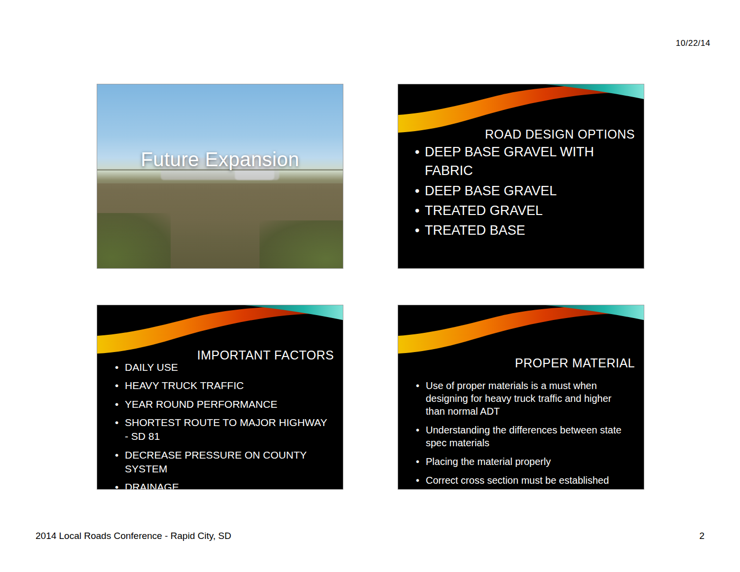10/22/14
Future Expansion
ROAD DESIGN OPTIONS
DEEP BASE GRAVEL WITH FABRIC
DEEP BASE GRAVEL
TREATED GRAVEL
TREATED BASE
IMPORTANT FACTORS
DAILY USE
HEAVY TRUCK TRAFFIC
YEAR ROUND PERFORMANCE
SHORTEST ROUTE TO MAJOR HIGHWAY - SD 81
DECREASE PRESSURE ON COUNTY SYSTEM
DRAINAGE
DUST CONTROL
SAFETY
PROPER MATERIAL
Use of proper materials is a must when designing for heavy truck traffic and higher than normal ADT
Understanding the differences between state spec materials
Placing the material properly
Correct cross section must be established
2014 Local Roads Conference - Rapid City, SD
2